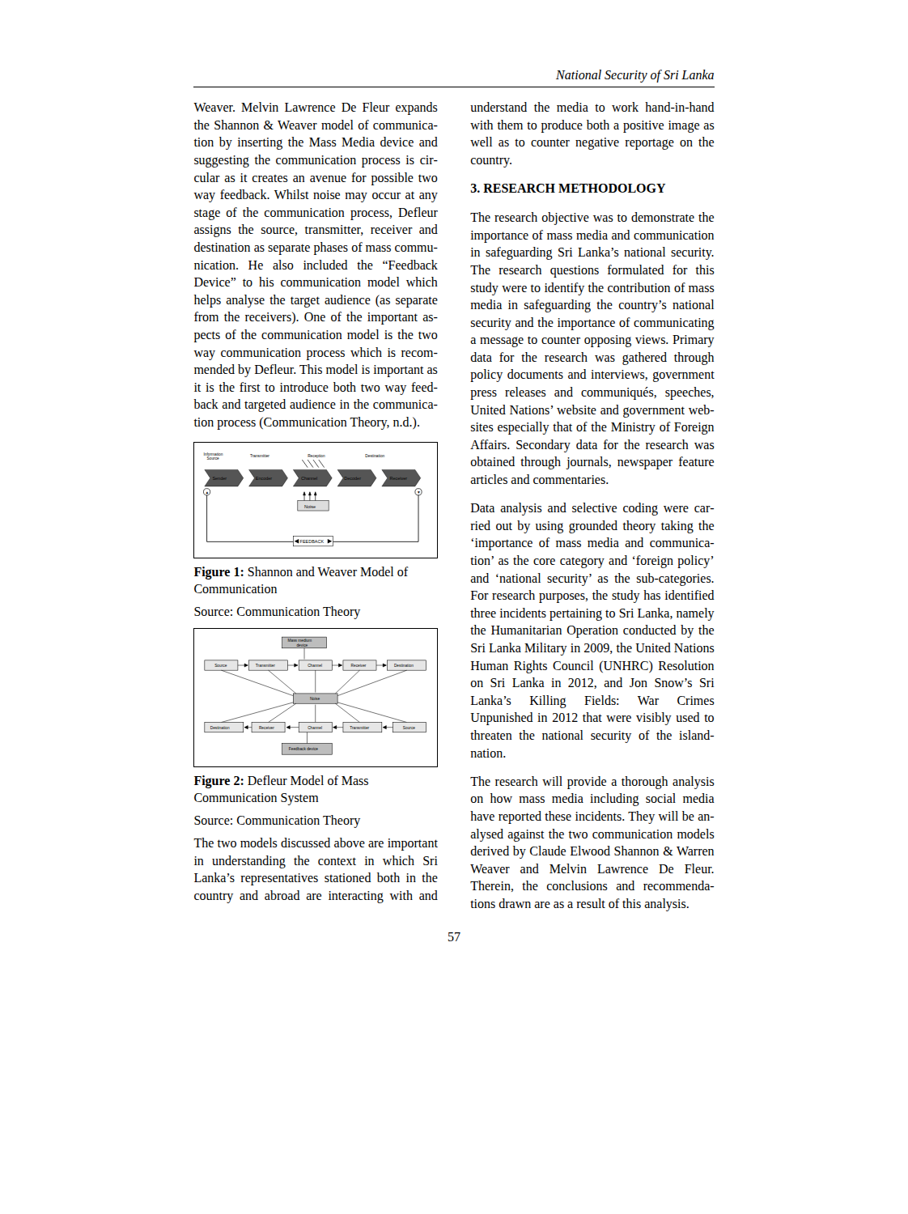National Security of Sri Lanka
Weaver. Melvin Lawrence De Fleur expands the Shannon & Weaver model of communication by inserting the Mass Media device and suggesting the communication process is circular as it creates an avenue for possible two way feedback. Whilst noise may occur at any stage of the communication process, Defleur assigns the source, transmitter, receiver and destination as separate phases of mass communication. He also included the “Feedback Device” to his communication model which helps analyse the target audience (as separate from the receivers). One of the important aspects of the communication model is the two way communication process which is recommended by Defleur. This model is important as it is the first to introduce both two way feedback and targeted audience in the communication process (Communication Theory, n.d.).
Information Source Transmitter Reception Destination Sender Encoder Channel Decoder Receiver Noise ▲ ▼ FEEDBACK
Figure 1: Shannon and Weaver Model of Communication
Source: Communication Theory
Mass medium device Source Transmitter Channel Receiver Destination Noise Destination Receiver Channel Transmitter Source Feedback device
Figure 2: Defleur Model of Mass Communication System
Source: Communication Theory
The two models discussed above are important in understanding the context in which Sri Lanka’s representatives stationed both in the country and abroad are interacting with and understand the media to work hand-in-hand with them to produce both a positive image as well as to counter negative reportage on the country.
3. RESEARCH METHODOLOGY
The research objective was to demonstrate the importance of mass media and communication in safeguarding Sri Lanka’s national security. The research questions formulated for this study were to identify the contribution of mass media in safeguarding the country’s national security and the importance of communicating a message to counter opposing views. Primary data for the research was gathered through policy documents and interviews, government press releases and communiqués, speeches, United Nations’ website and government websites especially that of the Ministry of Foreign Affairs. Secondary data for the research was obtained through journals, newspaper feature articles and commentaries.
Data analysis and selective coding were carried out by using grounded theory taking the ‘importance of mass media and communication’ as the core category and ‘foreign policy’ and ‘national security’ as the sub-categories. For research purposes, the study has identified three incidents pertaining to Sri Lanka, namely the Humanitarian Operation conducted by the Sri Lanka Military in 2009, the United Nations Human Rights Council (UNHRC) Resolution on Sri Lanka in 2012, and Jon Snow’s Sri Lanka’s Killing Fields: War Crimes Unpunished in 2012 that were visibly used to threaten the national security of the island-nation.
The research will provide a thorough analysis on how mass media including social media have reported these incidents. They will be analysed against the two communication models derived by Claude Elwood Shannon & Warren Weaver and Melvin Lawrence De Fleur. Therein, the conclusions and recommendations drawn are as a result of this analysis.
57